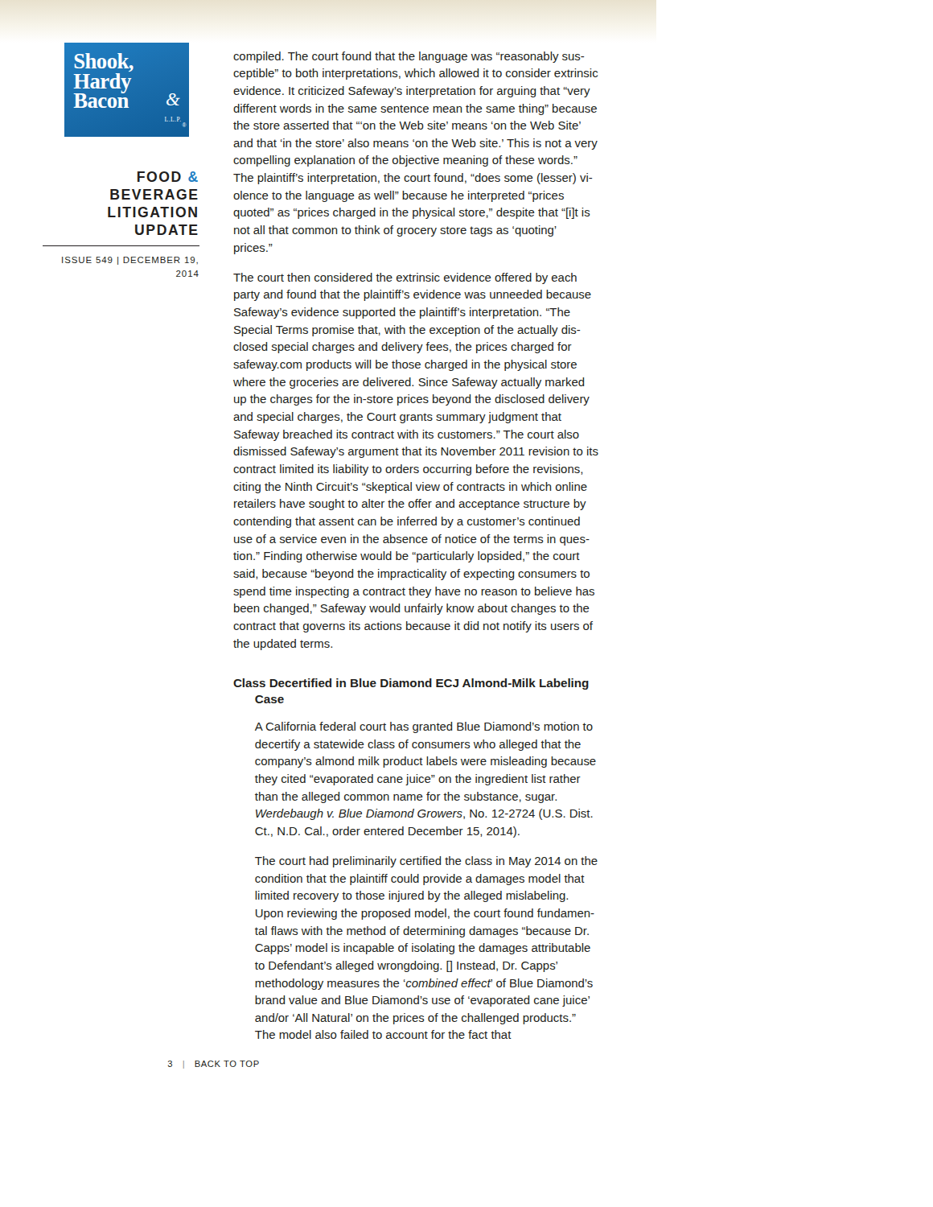Shook,
Hardy
Bacon
& L.L.P. ®
Food & Beverage
Litigation Update
Issue 549 | December 19, 2014
compiled. The court found that the language was “reasonably susceptible” to both interpretations, which allowed it to consider extrinsic evidence. It criticized Safeway’s interpretation for arguing that “very different words in the same sentence mean the same thing” because the store asserted that “‘on the Web site’ means ‘on the Web Site’ and that ‘in the store’ also means ‘on the Web site.’ This is not a very compelling explanation of the objective meaning of these words.” The plaintiff’s interpretation, the court found, “does some (lesser) violence to the language as well” because he interpreted “prices quoted” as “prices charged in the physical store,” despite that “[i]t is not all that common to think of grocery store tags as ‘quoting’ prices.”
The court then considered the extrinsic evidence offered by each party and found that the plaintiff’s evidence was unneeded because Safeway’s evidence supported the plaintiff’s interpretation. “The Special Terms promise that, with the exception of the actually disclosed special charges and delivery fees, the prices charged for safeway.com products will be those charged in the physical store where the groceries are delivered. Since Safeway actually marked up the charges for the in-store prices beyond the disclosed delivery and special charges, the Court grants summary judgment that Safeway breached its contract with its customers.” The court also dismissed Safeway’s argument that its November 2011 revision to its contract limited its liability to orders occurring before the revisions, citing the Ninth Circuit’s “skeptical view of contracts in which online retailers have sought to alter the offer and acceptance structure by contending that assent can be inferred by a customer’s continued use of a service even in the absence of notice of the terms in question.” Finding otherwise would be “particularly lopsided,” the court said, because “beyond the impracticality of expecting consumers to spend time inspecting a contract they have no reason to believe has been changed,” Safeway would unfairly know about changes to the contract that governs its actions because it did not notify its users of the updated terms.
Class Decertified in Blue Diamond ECJ Almond-Milk Labeling Case
A California federal court has granted Blue Diamond’s motion to decertify a statewide class of consumers who alleged that the company’s almond milk product labels were misleading because they cited “evaporated cane juice” on the ingredient list rather than the alleged common name for the substance, sugar. Werdebaugh v. Blue Diamond Growers, No. 12-2724 (U.S. Dist. Ct., N.D. Cal., order entered December 15, 2014).
The court had preliminarily certified the class in May 2014 on the condition that the plaintiff could provide a damages model that limited recovery to those injured by the alleged mislabeling. Upon reviewing the proposed model, the court found fundamental flaws with the method of determining damages “because Dr. Capps’ model is incapable of isolating the damages attributable to Defendant’s alleged wrongdoing. [] Instead, Dr. Capps’ methodology measures the ‘combined effect’ of Blue Diamond’s brand value and Blue Diamond’s use of ‘evaporated cane juice’ and/or ‘All Natural’ on the prices of the challenged products.” The model also failed to account for the fact that
3 | Back to top